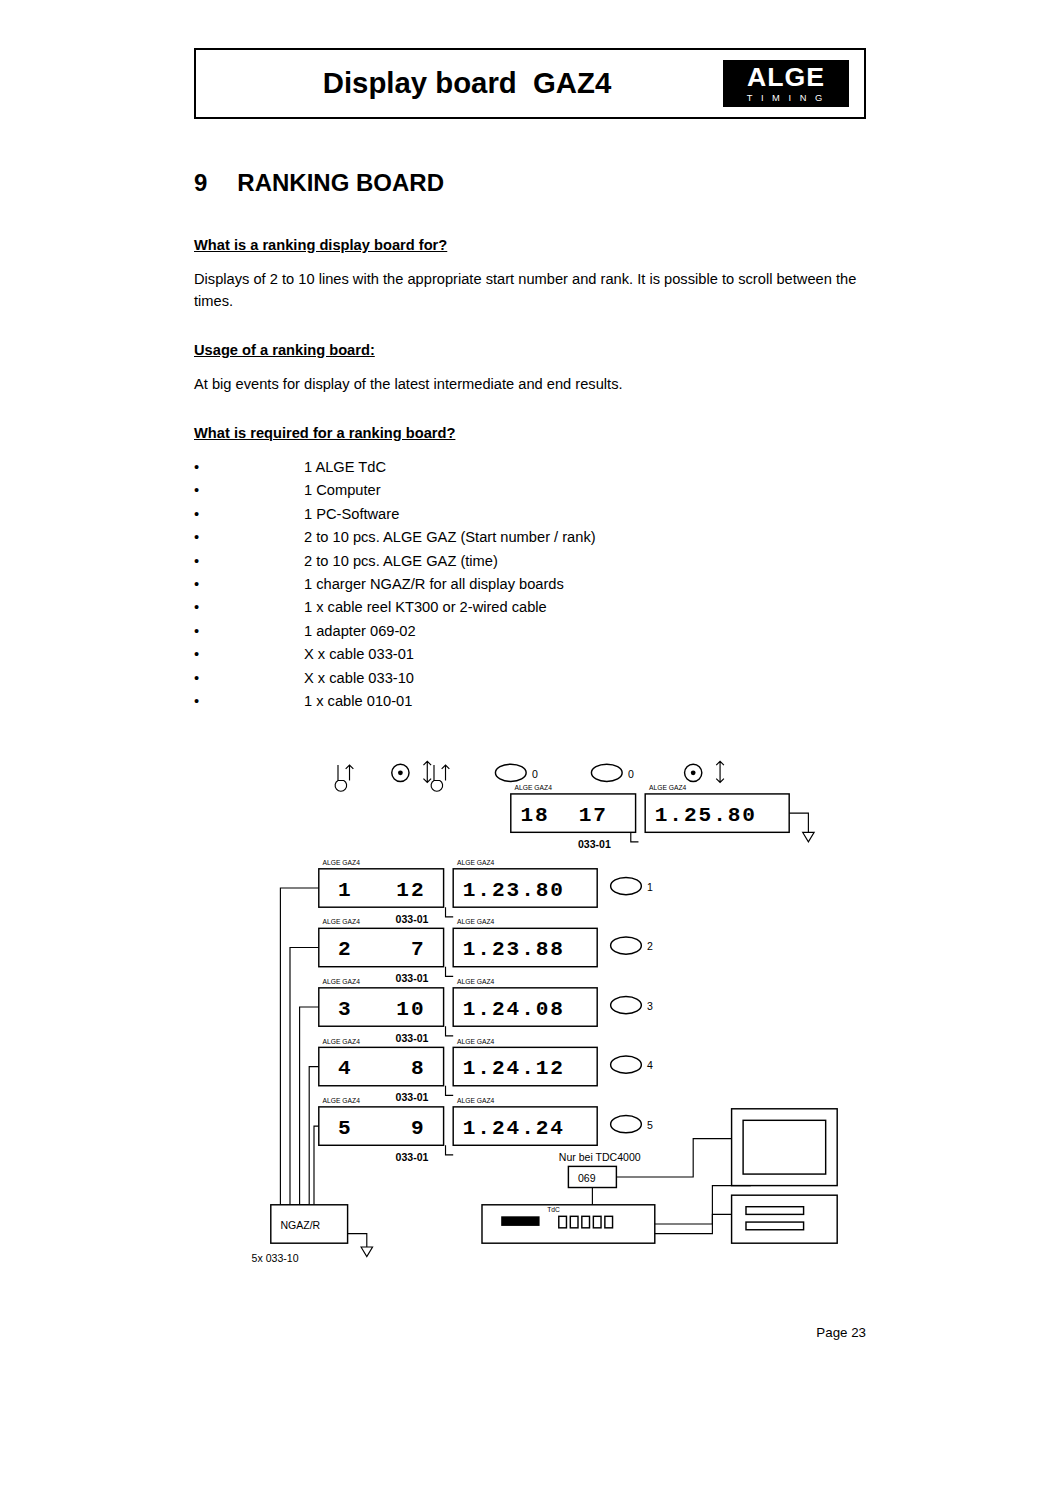Display board GAZ4
ALGE
T I M I N G
9 RANKING BOARD
What is a ranking display board for?
Displays of 2 to 10 lines with the appropriate start number and rank. It is possible to scroll between the times.
Usage of a ranking board:
At big events for display of the latest intermediate and end results.
What is required for a ranking board?
•1 ALGE TdC
•1 Computer
•1 PC-Software
•2 to 10 pcs. ALGE GAZ (Start number / rank)
•2 to 10 pcs. ALGE GAZ (time)
•1 charger NGAZ/R for all display boards
•1 x cable reel KT300 or 2-wired cable
•1 adapter 069-02
•X x cable 033-01
•X x cable 033-10
•1 x cable 010-01
0 0 18 17 ALGE GAZ4 1.25.80 ALGE GAZ4 033-01 1 12 ALGE GAZ4 1.23.80 ALGE GAZ4 033-01 1 2 7 ALGE GAZ4 1.23.88 ALGE GAZ4 033-01 2 3 10 ALGE GAZ4 1.24.08 ALGE GAZ4 033-01 3 4 8 ALGE GAZ4 1.24.12 ALGE GAZ4 033-01 4 5 9 ALGE GAZ4 1.24.24 ALGE GAZ4 033-01 5 NGAZ/R 5x 033-10 TdC 069 Nur bei TDC4000
Page 23